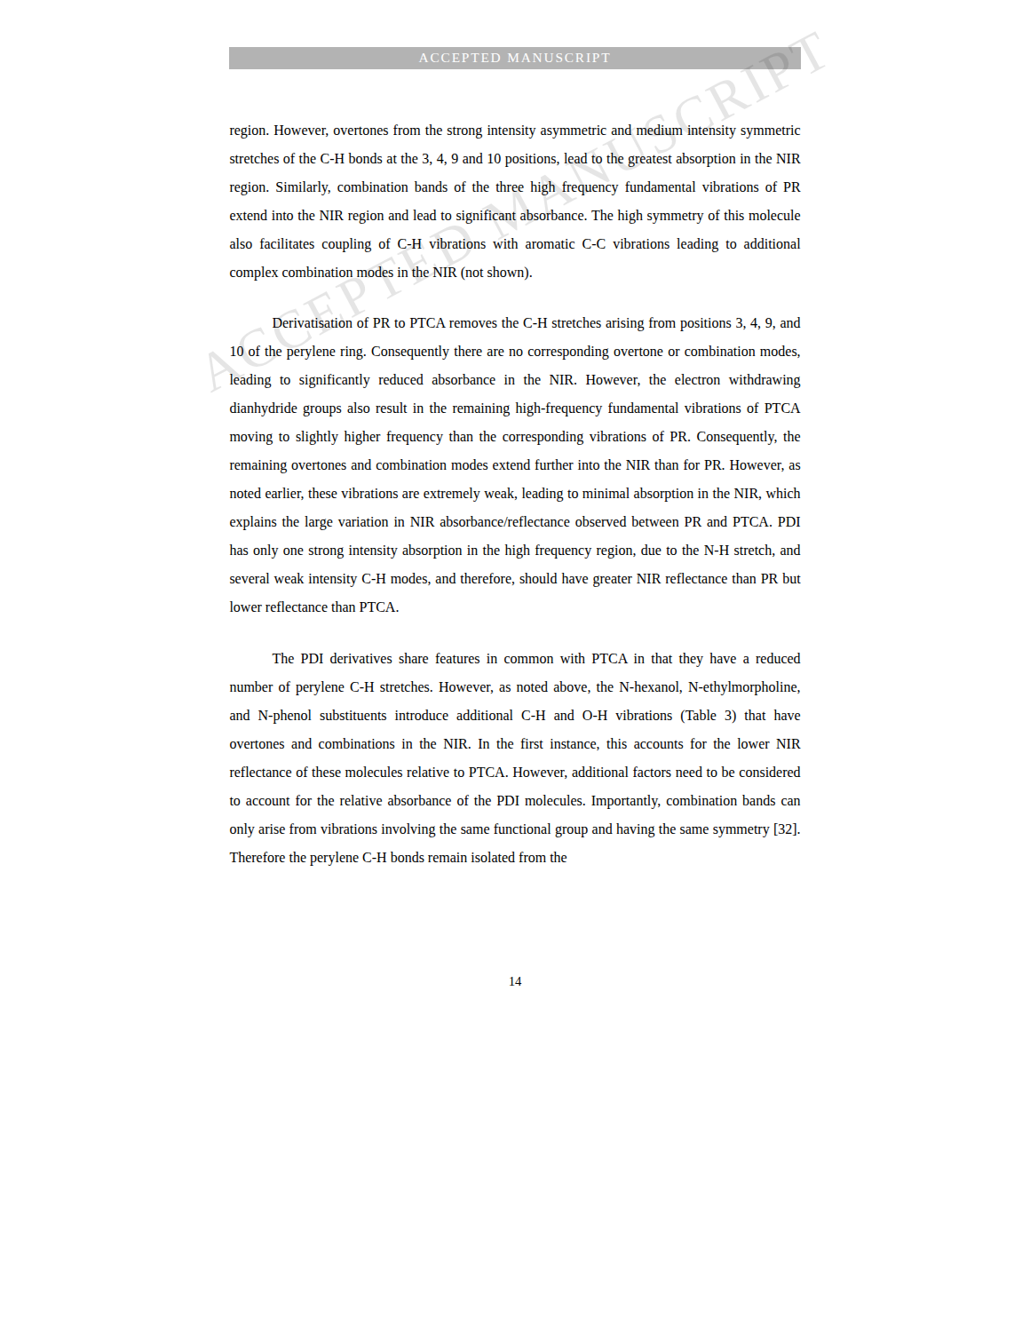ACCEPTED MANUSCRIPT
ACCEPTED MANUSCRIPT
region. However, overtones from the strong intensity asymmetric and medium intensity symmetric stretches of the C-H bonds at the 3, 4, 9 and 10 positions, lead to the greatest absorption in the NIR region. Similarly, combination bands of the three high frequency fundamental vibrations of PR extend into the NIR region and lead to significant absorbance. The high symmetry of this molecule also facilitates coupling of C-H vibrations with aromatic C-C vibrations leading to additional complex combination modes in the NIR (not shown).
Derivatisation of PR to PTCA removes the C-H stretches arising from positions 3, 4, 9, and 10 of the perylene ring. Consequently there are no corresponding overtone or combination modes, leading to significantly reduced absorbance in the NIR. However, the electron withdrawing dianhydride groups also result in the remaining high-frequency fundamental vibrations of PTCA moving to slightly higher frequency than the corresponding vibrations of PR. Consequently, the remaining overtones and combination modes extend further into the NIR than for PR. However, as noted earlier, these vibrations are extremely weak, leading to minimal absorption in the NIR, which explains the large variation in NIR absorbance/reflectance observed between PR and PTCA. PDI has only one strong intensity absorption in the high frequency region, due to the N-H stretch, and several weak intensity C-H modes, and therefore, should have greater NIR reflectance than PR but lower reflectance than PTCA.
The PDI derivatives share features in common with PTCA in that they have a reduced number of perylene C-H stretches. However, as noted above, the N-hexanol, N-ethylmorpholine, and N-phenol substituents introduce additional C-H and O-H vibrations (Table 3) that have overtones and combinations in the NIR. In the first instance, this accounts for the lower NIR reflectance of these molecules relative to PTCA. However, additional factors need to be considered to account for the relative absorbance of the PDI molecules. Importantly, combination bands can only arise from vibrations involving the same functional group and having the same symmetry [32]. Therefore the perylene C-H bonds remain isolated from the
14